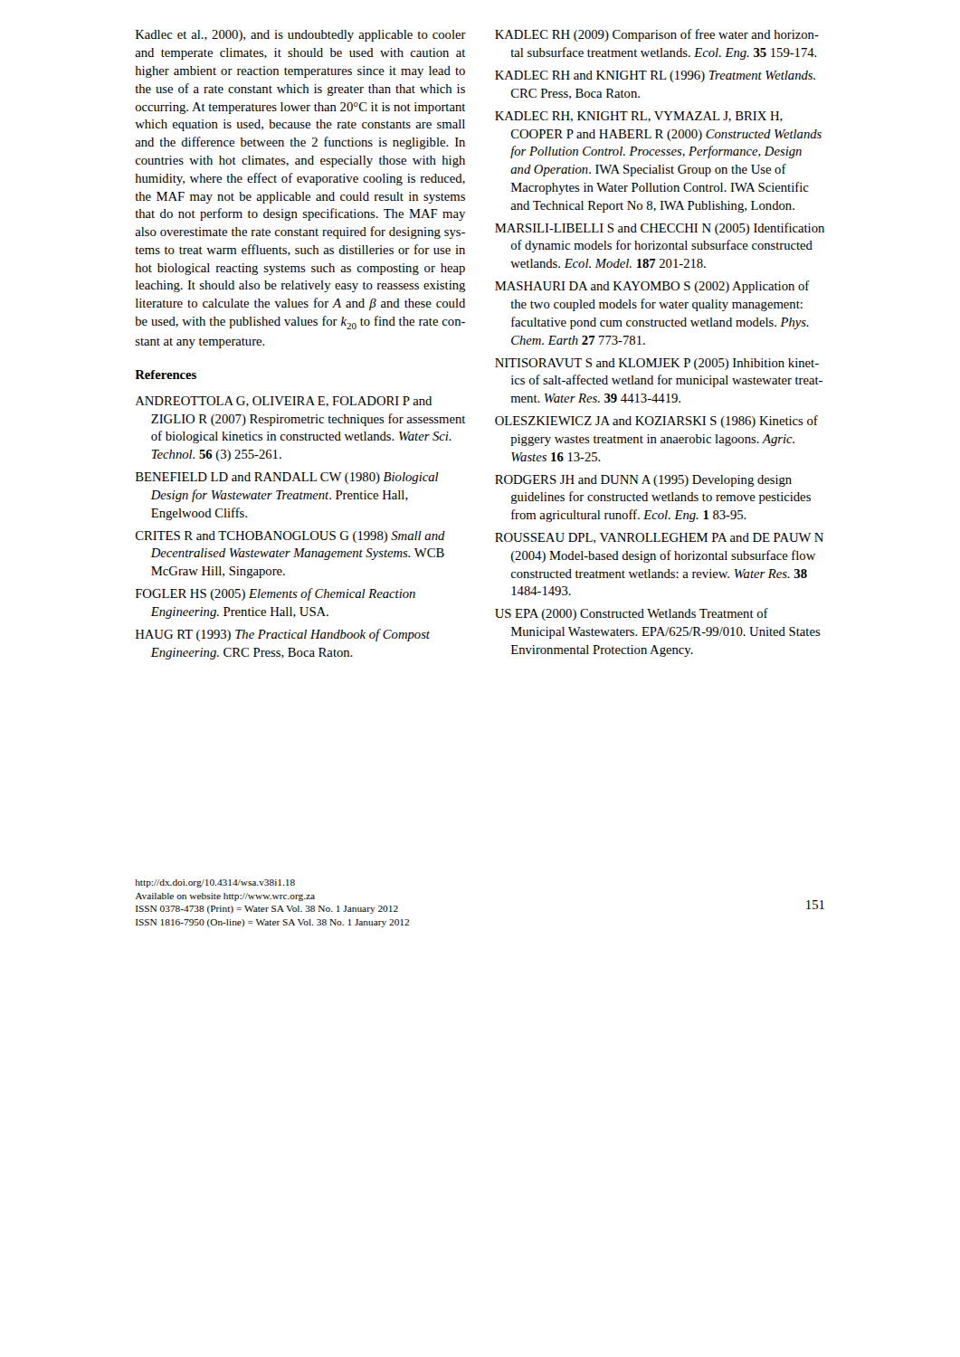Kadlec et al., 2000), and is undoubtedly applicable to cooler and temperate climates, it should be used with caution at higher ambient or reaction temperatures since it may lead to the use of a rate constant which is greater than that which is occurring. At temperatures lower than 20°C it is not important which equation is used, because the rate constants are small and the difference between the 2 functions is negligible. In countries with hot climates, and especially those with high humidity, where the effect of evaporative cooling is reduced, the MAF may not be applicable and could result in systems that do not perform to design specifications. The MAF may also overestimate the rate constant required for designing systems to treat warm effluents, such as distilleries or for use in hot biological reacting systems such as composting or heap leaching. It should also be relatively easy to reassess existing literature to calculate the values for A and β and these could be used, with the published values for k20 to find the rate constant at any temperature.
References
ANDREOTTOLA G, OLIVEIRA E, FOLADORI P and ZIGLIO R (2007) Respirometric techniques for assessment of biological kinetics in constructed wetlands. Water Sci. Technol. 56 (3) 255-261.
BENEFIELD LD and RANDALL CW (1980) Biological Design for Wastewater Treatment. Prentice Hall, Engelwood Cliffs.
CRITES R and TCHOBANOGLOUS G (1998) Small and Decentralised Wastewater Management Systems. WCB McGraw Hill, Singapore.
FOGLER HS (2005) Elements of Chemical Reaction Engineering. Prentice Hall, USA.
HAUG RT (1993) The Practical Handbook of Compost Engineering. CRC Press, Boca Raton.
KADLEC RH (2009) Comparison of free water and horizontal subsurface treatment wetlands. Ecol. Eng. 35 159-174.
KADLEC RH and KNIGHT RL (1996) Treatment Wetlands. CRC Press, Boca Raton.
KADLEC RH, KNIGHT RL, VYMAZAL J, BRIX H, COOPER P and HABERL R (2000) Constructed Wetlands for Pollution Control. Processes, Performance, Design and Operation. IWA Specialist Group on the Use of Macrophytes in Water Pollution Control. IWA Scientific and Technical Report No 8, IWA Publishing, London.
MARSILI-LIBELLI S and CHECCHI N (2005) Identification of dynamic models for horizontal subsurface constructed wetlands. Ecol. Model. 187 201-218.
MASHAURI DA and KAYOMBO S (2002) Application of the two coupled models for water quality management: facultative pond cum constructed wetland models. Phys. Chem. Earth 27 773-781.
NITISORAVUT S and KLOMJEK P (2005) Inhibition kinetics of salt-affected wetland for municipal wastewater treatment. Water Res. 39 4413-4419.
OLESZKIEWICZ JA and KOZIARSKI S (1986) Kinetics of piggery wastes treatment in anaerobic lagoons. Agric. Wastes 16 13-25.
RODGERS JH and DUNN A (1995) Developing design guidelines for constructed wetlands to remove pesticides from agricultural runoff. Ecol. Eng. 1 83-95.
ROUSSEAU DPL, VANROLLEGHEM PA and DE PAUW N (2004) Model-based design of horizontal subsurface flow constructed treatment wetlands: a review. Water Res. 38 1484-1493.
US EPA (2000) Constructed Wetlands Treatment of Municipal Wastewaters. EPA/625/R-99/010. United States Environmental Protection Agency.
http://dx.doi.org/10.4314/wsa.v38i1.18
Available on website http://www.wrc.org.za
ISSN 0378-4738 (Print) = Water SA Vol. 38 No. 1 January 2012
ISSN 1816-7950 (On-line) = Water SA Vol. 38 No. 1 January 2012
151